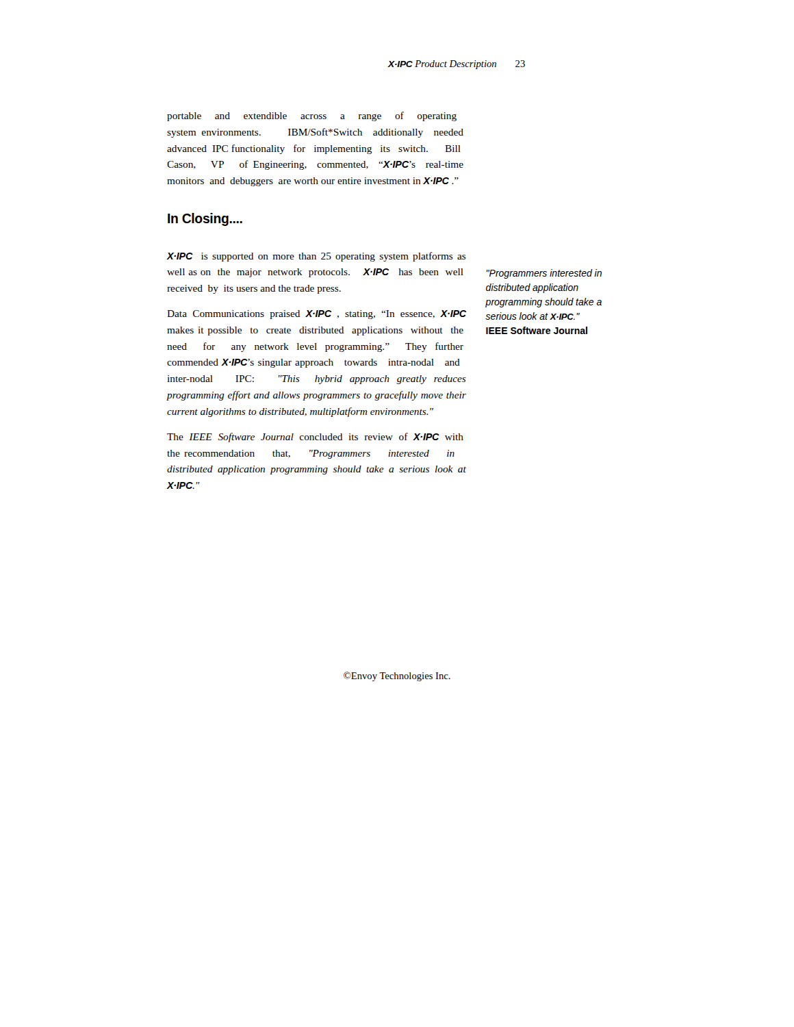X·IPC Product Description 23
portable and extendible across a range of operating system environments. IBM/Soft*Switch additionally needed advanced IPC functionality for implementing its switch. Bill Cason, VP of Engineering, commented, “X·IPC’s real-time monitors and debuggers are worth our entire investment in X·IPC .”
In Closing....
X·IPC is supported on more than 25 operating system platforms as well as on the major network protocols. X·IPC has been well received by its users and the trade press.
Data Communications praised X·IPC , stating, “In essence, X·IPC makes it possible to create distributed applications without the need for any network level programming.” They further commended X·IPC’s singular approach towards intra-nodal and inter-nodal IPC: "This hybrid approach greatly reduces programming effort and allows programmers to gracefully move their current algorithms to distributed, multiplatform environments."
The IEEE Software Journal concluded its review of X·IPC with the recommendation that, "Programmers interested in distributed application programming should take a serious look at X·IPC."
"Programmers interested in distributed application programming should take a serious look at X·IPC."
IEEE Software Journal
©Envoy Technologies Inc.